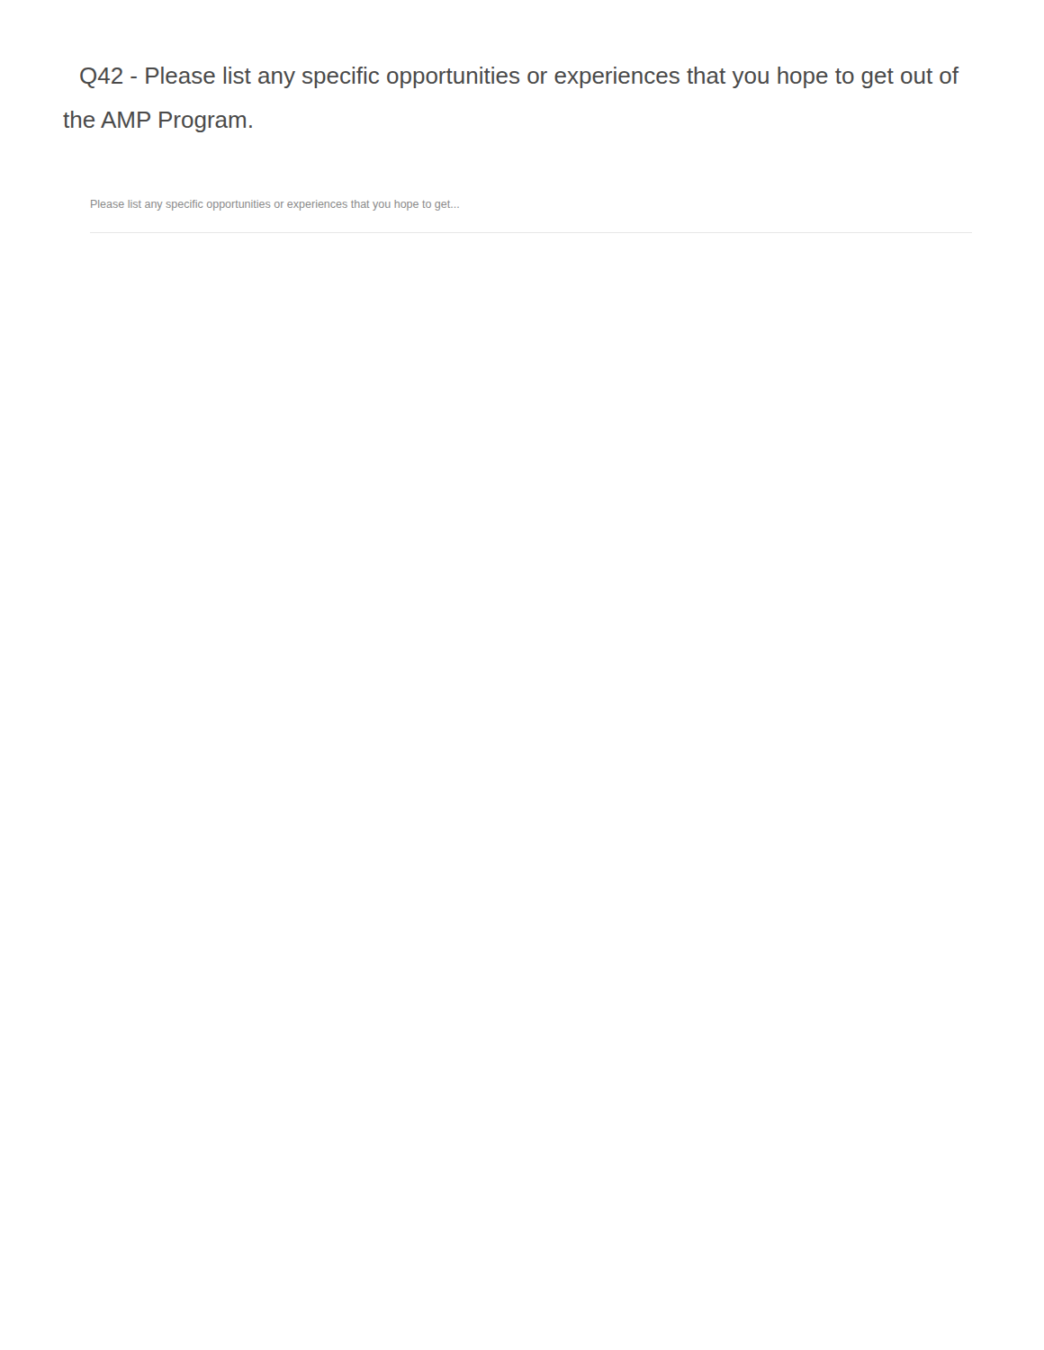Q42 - Please list any specific opportunities or experiences that you hope to get out of the AMP Program.
Please list any specific opportunities or experiences that you hope to get...